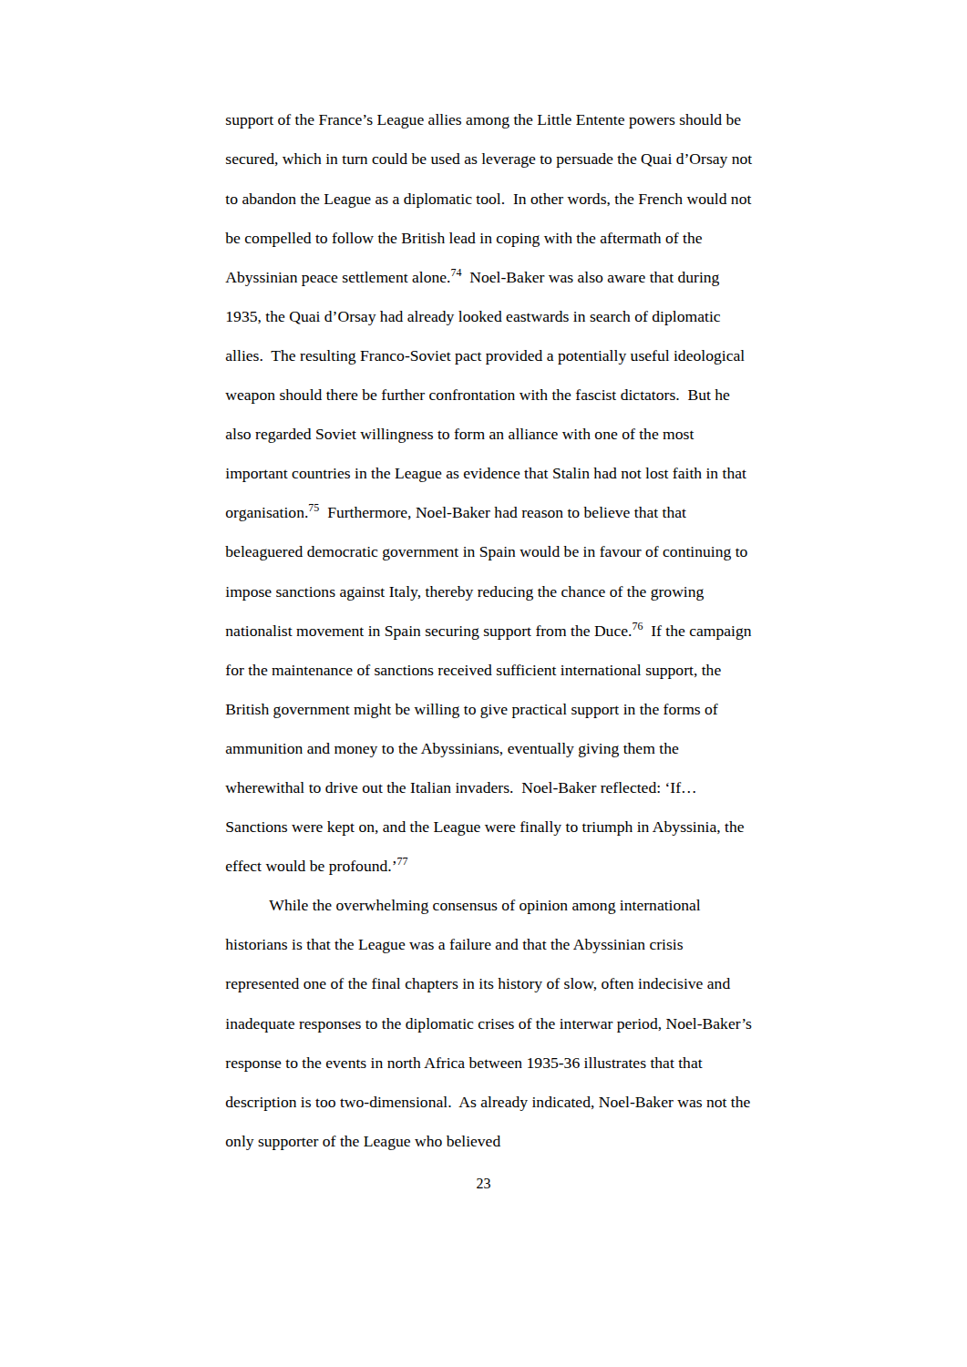support of the France’s League allies among the Little Entente powers should be secured, which in turn could be used as leverage to persuade the Quai d’Orsay not to abandon the League as a diplomatic tool. In other words, the French would not be compelled to follow the British lead in coping with the aftermath of the Abyssinian peace settlement alone.74 Noel-Baker was also aware that during 1935, the Quai d’Orsay had already looked eastwards in search of diplomatic allies. The resulting Franco-Soviet pact provided a potentially useful ideological weapon should there be further confrontation with the fascist dictators. But he also regarded Soviet willingness to form an alliance with one of the most important countries in the League as evidence that Stalin had not lost faith in that organisation.75 Furthermore, Noel-Baker had reason to believe that that beleaguered democratic government in Spain would be in favour of continuing to impose sanctions against Italy, thereby reducing the chance of the growing nationalist movement in Spain securing support from the Duce.76 If the campaign for the maintenance of sanctions received sufficient international support, the British government might be willing to give practical support in the forms of ammunition and money to the Abyssinians, eventually giving them the wherewithal to drive out the Italian invaders. Noel-Baker reflected: ‘If…Sanctions were kept on, and the League were finally to triumph in Abyssinia, the effect would be profound.’77
While the overwhelming consensus of opinion among international historians is that the League was a failure and that the Abyssinian crisis represented one of the final chapters in its history of slow, often indecisive and inadequate responses to the diplomatic crises of the interwar period, Noel-Baker’s response to the events in north Africa between 1935-36 illustrates that that description is too two-dimensional. As already indicated, Noel-Baker was not the only supporter of the League who believed
23